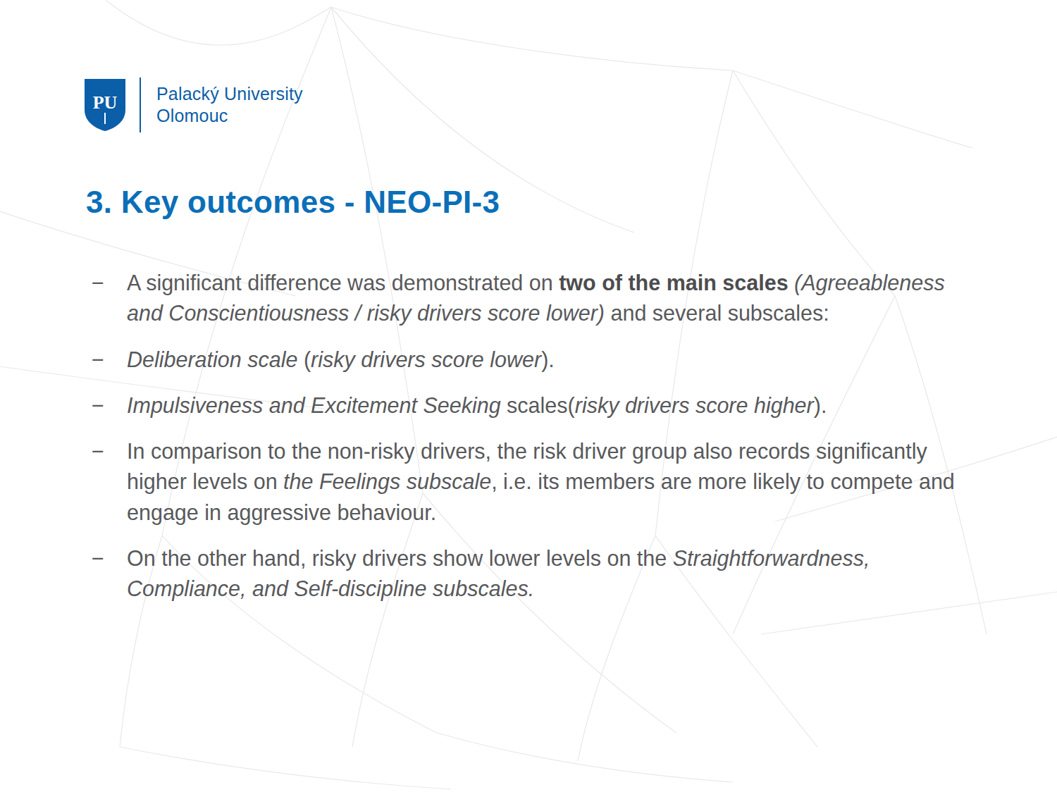PU
Palacký University
Olomouc
3. Key outcomes - NEO-PI-3
A significant difference was demonstrated on two of the main scales (Agreeableness and Conscientiousness / risky drivers score lower) and several subscales:
Deliberation scale (risky drivers score lower).
Impulsiveness and Excitement Seeking scales(risky drivers score higher).
In comparison to the non-risky drivers, the risk driver group also records significantly higher levels on the Feelings subscale, i.e. its members are more likely to compete and engage in aggressive behaviour.
On the other hand, risky drivers show lower levels on the Straightforwardness, Compliance, and Self-discipline subscales.